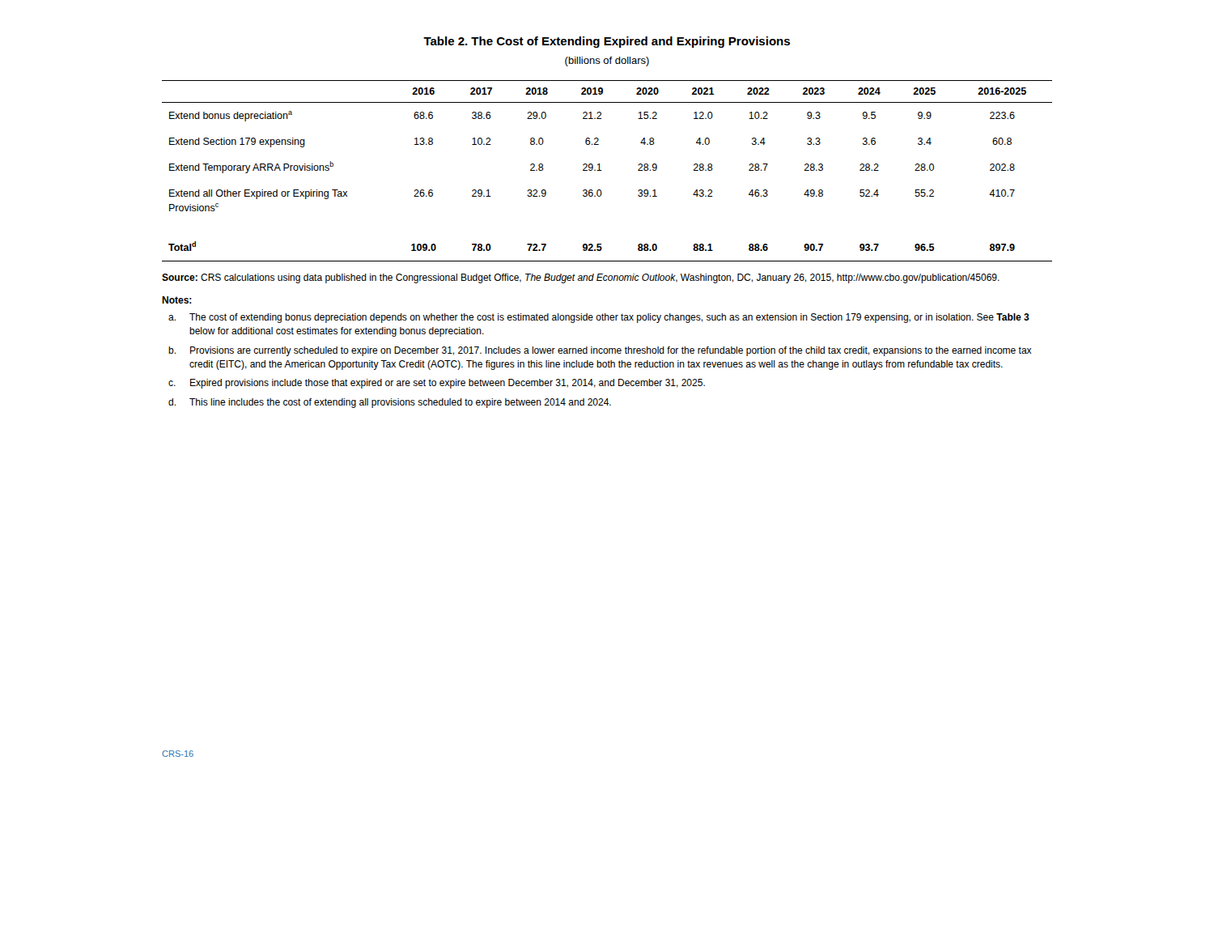Table 2. The Cost of Extending Expired and Expiring Provisions
(billions of dollars)
| | 2016 | 2017 | 2018 | 2019 | 2020 | 2021 | 2022 | 2023 | 2024 | 2025 | 2016-2025 |
| --- | --- | --- | --- | --- | --- | --- | --- | --- | --- | --- | --- |
| Extend bonus depreciation a | 68.6 | 38.6 | 29.0 | 21.2 | 15.2 | 12.0 | 10.2 | 9.3 | 9.5 | 9.9 | 223.6 |
| Extend Section 179 expensing | 13.8 | 10.2 | 8.0 | 6.2 | 4.8 | 4.0 | 3.4 | 3.3 | 3.6 | 3.4 | 60.8 |
| Extend Temporary ARRA Provisions b | | | 2.8 | 29.1 | 28.9 | 28.8 | 28.7 | 28.3 | 28.2 | 28.0 | 202.8 |
| Extend all Other Expired or Expiring Tax Provisions c | 26.6 | 29.1 | 32.9 | 36.0 | 39.1 | 43.2 | 46.3 | 49.8 | 52.4 | 55.2 | 410.7 |
| Total d | 109.0 | 78.0 | 72.7 | 92.5 | 88.0 | 88.1 | 88.6 | 90.7 | 93.7 | 96.5 | 897.9 |
Source: CRS calculations using data published in the Congressional Budget Office, The Budget and Economic Outlook, Washington, DC, January 26, 2015, http://www.cbo.gov/publication/45069.
Notes:
The cost of extending bonus depreciation depends on whether the cost is estimated alongside other tax policy changes, such as an extension in Section 179 expensing, or in isolation. See Table 3 below for additional cost estimates for extending bonus depreciation.
Provisions are currently scheduled to expire on December 31, 2017. Includes a lower earned income threshold for the refundable portion of the child tax credit, expansions to the earned income tax credit (EITC), and the American Opportunity Tax Credit (AOTC). The figures in this line include both the reduction in tax revenues as well as the change in outlays from refundable tax credits.
Expired provisions include those that expired or are set to expire between December 31, 2014, and December 31, 2025.
This line includes the cost of extending all provisions scheduled to expire between 2014 and 2024.
CRS-16